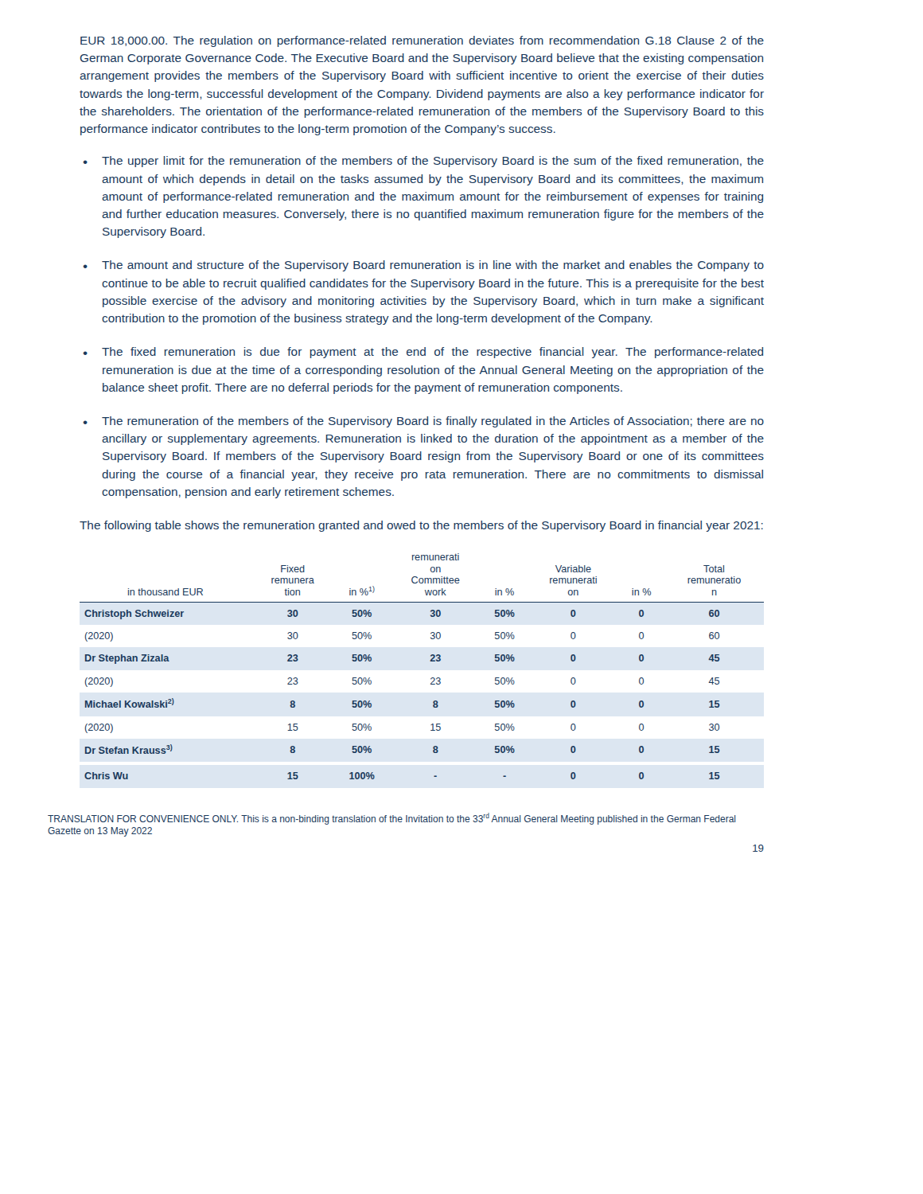EUR 18,000.00. The regulation on performance-related remuneration deviates from recommendation G.18 Clause 2 of the German Corporate Governance Code. The Executive Board and the Supervisory Board believe that the existing compensation arrangement provides the members of the Supervisory Board with sufficient incentive to orient the exercise of their duties towards the long-term, successful development of the Company. Dividend payments are also a key performance indicator for the shareholders. The orientation of the performance-related remuneration of the members of the Supervisory Board to this performance indicator contributes to the long-term promotion of the Company’s success.
The upper limit for the remuneration of the members of the Supervisory Board is the sum of the fixed remuneration, the amount of which depends in detail on the tasks assumed by the Supervisory Board and its committees, the maximum amount of performance-related remuneration and the maximum amount for the reimbursement of expenses for training and further education measures. Conversely, there is no quantified maximum remuneration figure for the members of the Supervisory Board.
The amount and structure of the Supervisory Board remuneration is in line with the market and enables the Company to continue to be able to recruit qualified candidates for the Supervisory Board in the future. This is a prerequisite for the best possible exercise of the advisory and monitoring activities by the Supervisory Board, which in turn make a significant contribution to the promotion of the business strategy and the long-term development of the Company.
The fixed remuneration is due for payment at the end of the respective financial year. The performance-related remuneration is due at the time of a corresponding resolution of the Annual General Meeting on the appropriation of the balance sheet profit. There are no deferral periods for the payment of remuneration components.
The remuneration of the members of the Supervisory Board is finally regulated in the Articles of Association; there are no ancillary or supplementary agreements. Remuneration is linked to the duration of the appointment as a member of the Supervisory Board. If members of the Supervisory Board resign from the Supervisory Board or one of its committees during the course of a financial year, they receive pro rata remuneration. There are no commitments to dismissal compensation, pension and early retirement schemes.
The following table shows the remuneration granted and owed to the members of the Supervisory Board in financial year 2021:
| in thousand EUR | Fixed remunera tion | in % 1) | remunerati on Committee work | in % | Variable remunerati on | in % | Total remuneratio n |
| --- | --- | --- | --- | --- | --- | --- | --- |
| Christoph Schweizer | 30 | 50% | 30 | 50% | 0 | 0 | 60 |
| (2020) | 30 | 50% | 30 | 50% | 0 | 0 | 60 |
| Dr Stephan Zizala | 23 | 50% | 23 | 50% | 0 | 0 | 45 |
| (2020) | 23 | 50% | 23 | 50% | 0 | 0 | 45 |
| Michael Kowalski 2) | 8 | 50% | 8 | 50% | 0 | 0 | 15 |
| (2020) | 15 | 50% | 15 | 50% | 0 | 0 | 30 |
| Dr Stefan Krauss 3) | 8 | 50% | 8 | 50% | 0 | 0 | 15 |
| Chris Wu | 15 | 100% | - | - | 0 | 0 | 15 |
TRANSLATION FOR CONVENIENCE ONLY. This is a non-binding translation of the Invitation to the 33rd Annual General Meeting published in the German Federal Gazette on 13 May 2022
19